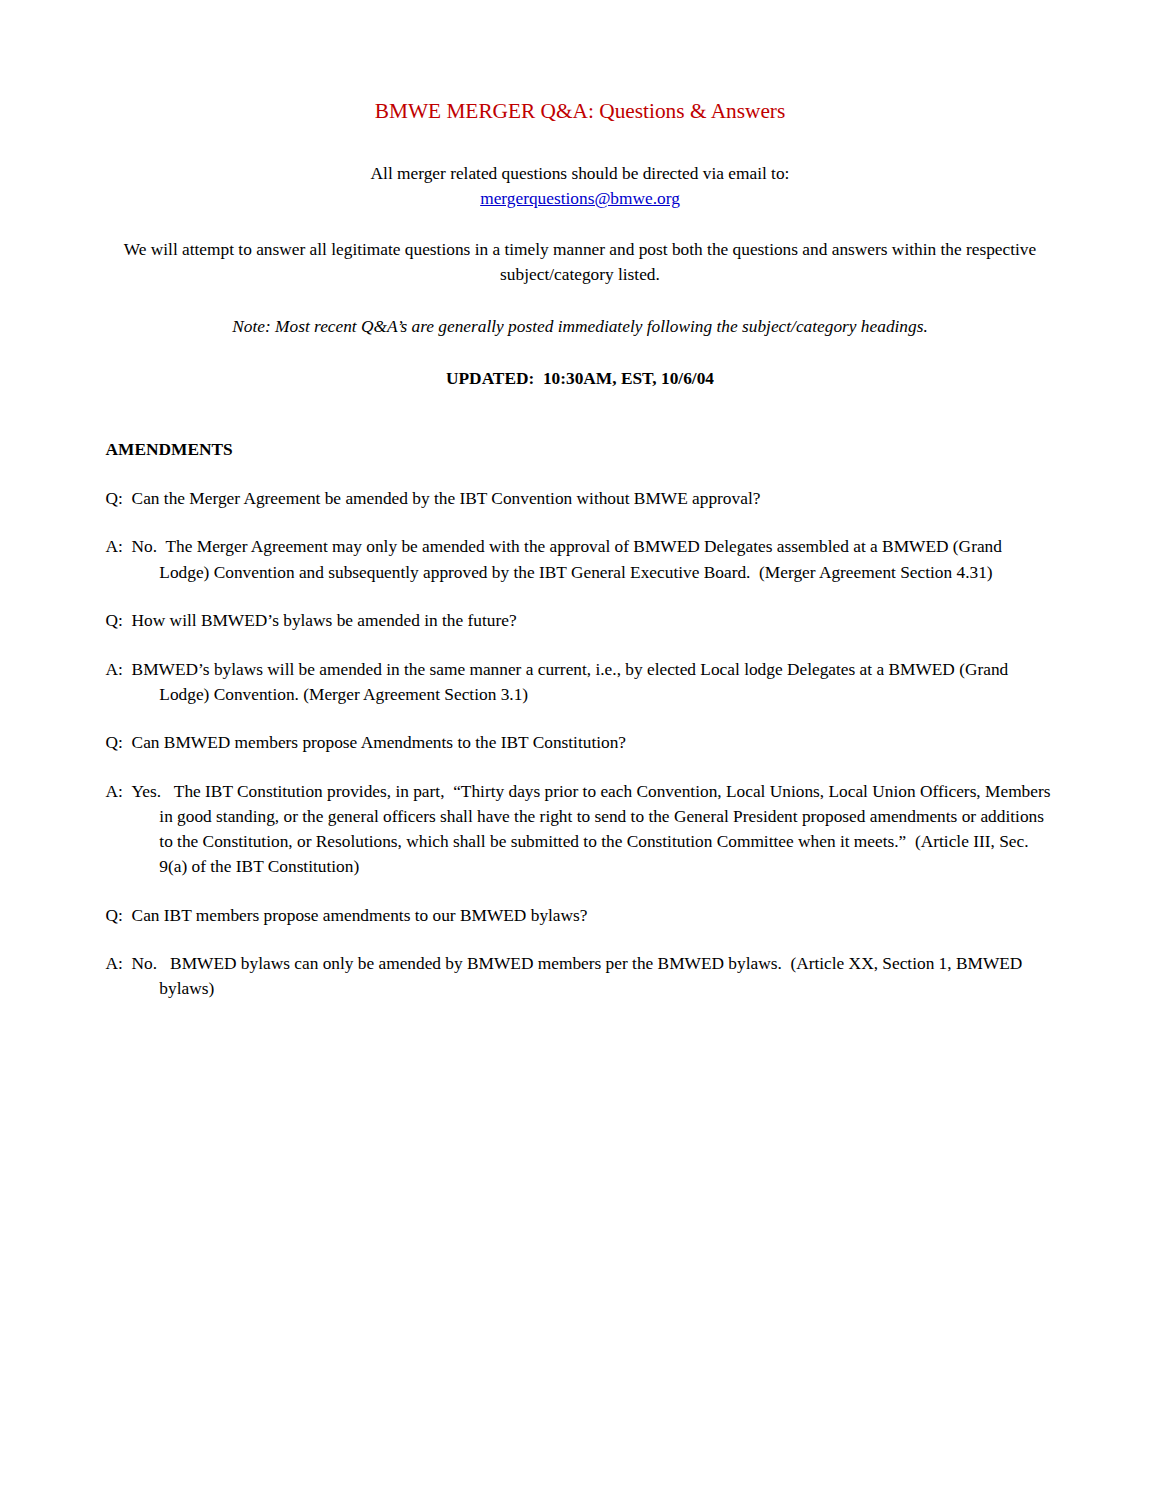BMWE MERGER Q&A: Questions & Answers
All merger related questions should be directed via email to:
mergerquestions@bmwe.org
We will attempt to answer all legitimate questions in a timely manner and post both the questions and answers within the respective subject/category listed.
Note: Most recent Q&A’s are generally posted immediately following the subject/category headings.
UPDATED: 10:30AM, EST, 10/6/04
AMENDMENTS
Q: Can the Merger Agreement be amended by the IBT Convention without BMWE approval?
A: No. The Merger Agreement may only be amended with the approval of BMWED Delegates assembled at a BMWED (Grand Lodge) Convention and subsequently approved by the IBT General Executive Board. (Merger Agreement Section 4.31)
Q: How will BMWED’s bylaws be amended in the future?
A: BMWED’s bylaws will be amended in the same manner a current, i.e., by elected Local lodge Delegates at a BMWED (Grand Lodge) Convention. (Merger Agreement Section 3.1)
Q: Can BMWED members propose Amendments to the IBT Constitution?
A: Yes. The IBT Constitution provides, in part, “Thirty days prior to each Convention, Local Unions, Local Union Officers, Members in good standing, or the general officers shall have the right to send to the General President proposed amendments or additions to the Constitution, or Resolutions, which shall be submitted to the Constitution Committee when it meets.” (Article III, Sec. 9(a) of the IBT Constitution)
Q: Can IBT members propose amendments to our BMWED bylaws?
A: No. BMWED bylaws can only be amended by BMWED members per the BMWED bylaws. (Article XX, Section 1, BMWED bylaws)